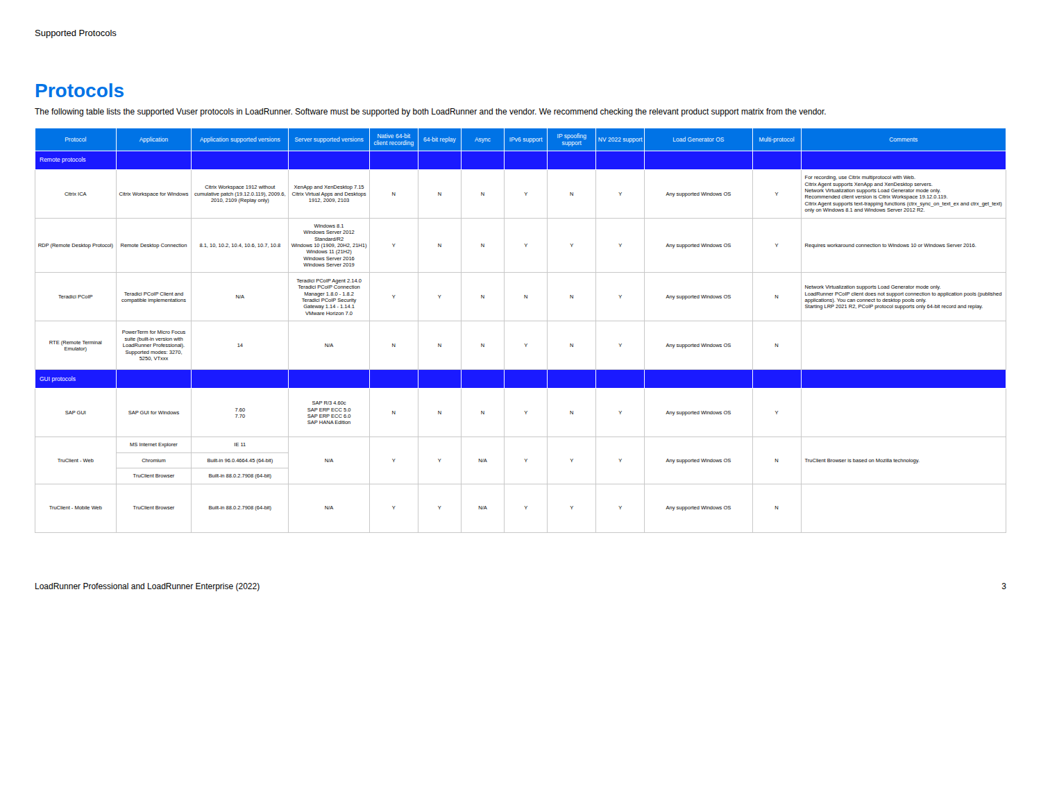Supported Protocols
Protocols
The following table lists the supported Vuser protocols in LoadRunner. Software must be supported by both LoadRunner and the vendor. We recommend checking the relevant product support matrix from the vendor.
| Protocol | Application | Application supported versions | Server supported versions | Native 64-bit client recording | 64-bit replay | Async | IPv6 support | IP spoofing support | NV 2022 support | Load Generator OS | Multi-protocol | Comments |
| --- | --- | --- | --- | --- | --- | --- | --- | --- | --- | --- | --- | --- |
| Remote protocols | | | | | | | | | | | | |
| Citrix ICA | Citrix Workspace for Windows | Citrix Workspace 1912 without cumulative patch (19.12.0.119), 2009.6, 2010, 2109 (Replay only) | XenApp and XenDesktop 7.15 Citrix Virtual Apps and Desktops 1912, 2009, 2103 | N | N | N | Y | N | Y | Any supported Windows OS | Y | For recording, use Citrix multiprotocol with Web. Citrix Agent supports XenApp and XenDesktop servers. Network Virtualization supports Load Generator mode only. Recommended client version is Citrix Workspace 19.12.0.119. Citrix Agent supports text-trapping functions (ctrx_sync_on_text_ex and ctrx_get_text) only on Windows 8.1 and Windows Server 2012 R2. |
| RDP (Remote Desktop Protocol) | Remote Desktop Connection | 8.1, 10, 10.2, 10.4, 10.6, 10.7, 10.8 | Windows 8.1 Windows Server 2012 Standard/R2 Windows 10 (1909, 20H2, 21H1) Windows 11 (21H2) Windows Server 2016 Windows Server 2019 | Y | N | N | Y | Y | Y | Any supported Windows OS | Y | Requires workaround connection to Windows 10 or Windows Server 2016. |
| Teradici PCoIP | Teradici PCoIP Client and compatible implementations | N/A | Teradici PCoIP Agent 2.14.0 Teradici PCoIP Connection Manager 1.8.0 - 1.8.2 Teradici PCoIP Security Gateway 1.14 - 1.14.1 VMware Horizon 7.0 | Y | Y | N | N | N | Y | Any supported Windows OS | N | Network Virtualization supports Load Generator mode only. LoadRunner PCoIP client does not support connection to application pools (published applications). You can connect to desktop pools only. Starting LRP 2021 R2, PCoIP protocol supports only 64-bit record and replay. |
| RTE (Remote Terminal Emulator) | PowerTerm for Micro Focus suite (built-in version with LoadRunner Professional). Supported modes: 3270, 5250, VTxxx | 14 | N/A | N | N | N | Y | N | Y | Any supported Windows OS | N | |
| GUI protocols | | | | | | | | | | | | |
| SAP GUI | SAP GUI for Windows | 7.60 7.70 | SAP R/3 4.60c SAP ERP ECC 5.0 SAP ERP ECC 6.0 SAP HANA Edition | N | N | N | Y | N | Y | Any supported Windows OS | Y | |
| TruClient - Web | MS Internet Explorer | IE 11 | N/A | Y | Y | N/A | Y | Y | Y | Any supported Windows OS | N | TruClient Browser is based on Mozilla technology. |
| Chromium | Built-in 96.0.4664.45 (64-bit) |
| TruClient Browser | Built-in 88.0.2.7908 (64-bit) |
| TruClient - Mobile Web | TruClient Browser | Built-in 88.0.2.7908 (64-bit) | N/A | Y | Y | N/A | Y | Y | Y | Any supported Windows OS | N | |
LoadRunner Professional and LoadRunner Enterprise (2022) 3